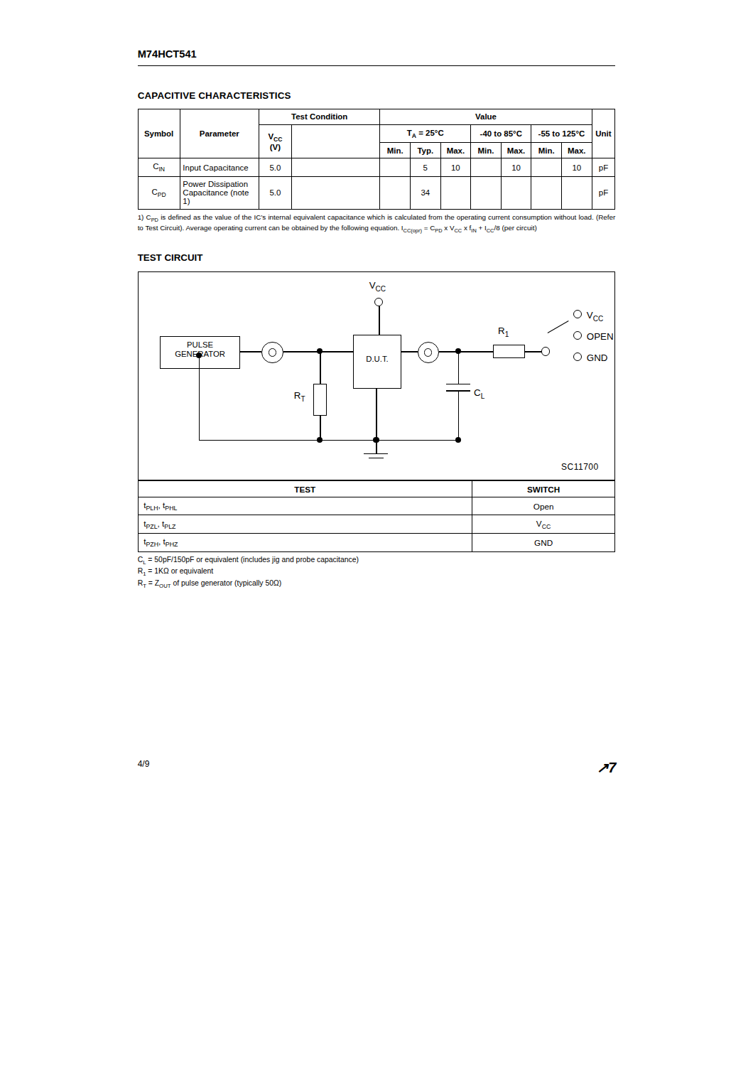M74HCT541
CAPACITIVE CHARACTERISTICS
| Symbol | Parameter | Test Condition | Value | Unit |
| --- | --- | --- | --- | --- |
| V CC (V) | | T A = 25°C | -40 to 85°C | -55 to 125°C |
| Min. | Typ. | Max. | Min. | Max. | Min. | Max. |
| C IN | Input Capacitance | 5.0 | | | 5 | 10 | | 10 | | 10 | pF |
| C PD | Power Dissipation Capacitance (note 1) | 5.0 | | | 34 | | | | | | pF |
1) CPD is defined as the value of the IC’s internal equivalent capacitance which is calculated from the operating current consumption without load. (Refer to Test Circuit). Average operating current can be obtained by the following equation. ICC(opr) = CPD x VCC x fIN + ICC/8 (per circuit)
TEST CIRCUIT
VCC
PULSE
GENERATOR
RT
D.U.T.
CL
R1
VCC
OPEN
GND
SC11700
| TEST | SWITCH |
| --- | --- |
| t PLH , t PHL | Open |
| t PZL , t PLZ | V CC |
| t PZH , t PHZ | GND |
CL = 50pF/150pF or equivalent (includes jig and probe capacitance)
R1 = 1KΩ or equivalent
RT = ZOUT of pulse generator (typically 50Ω)
4/9
↗7